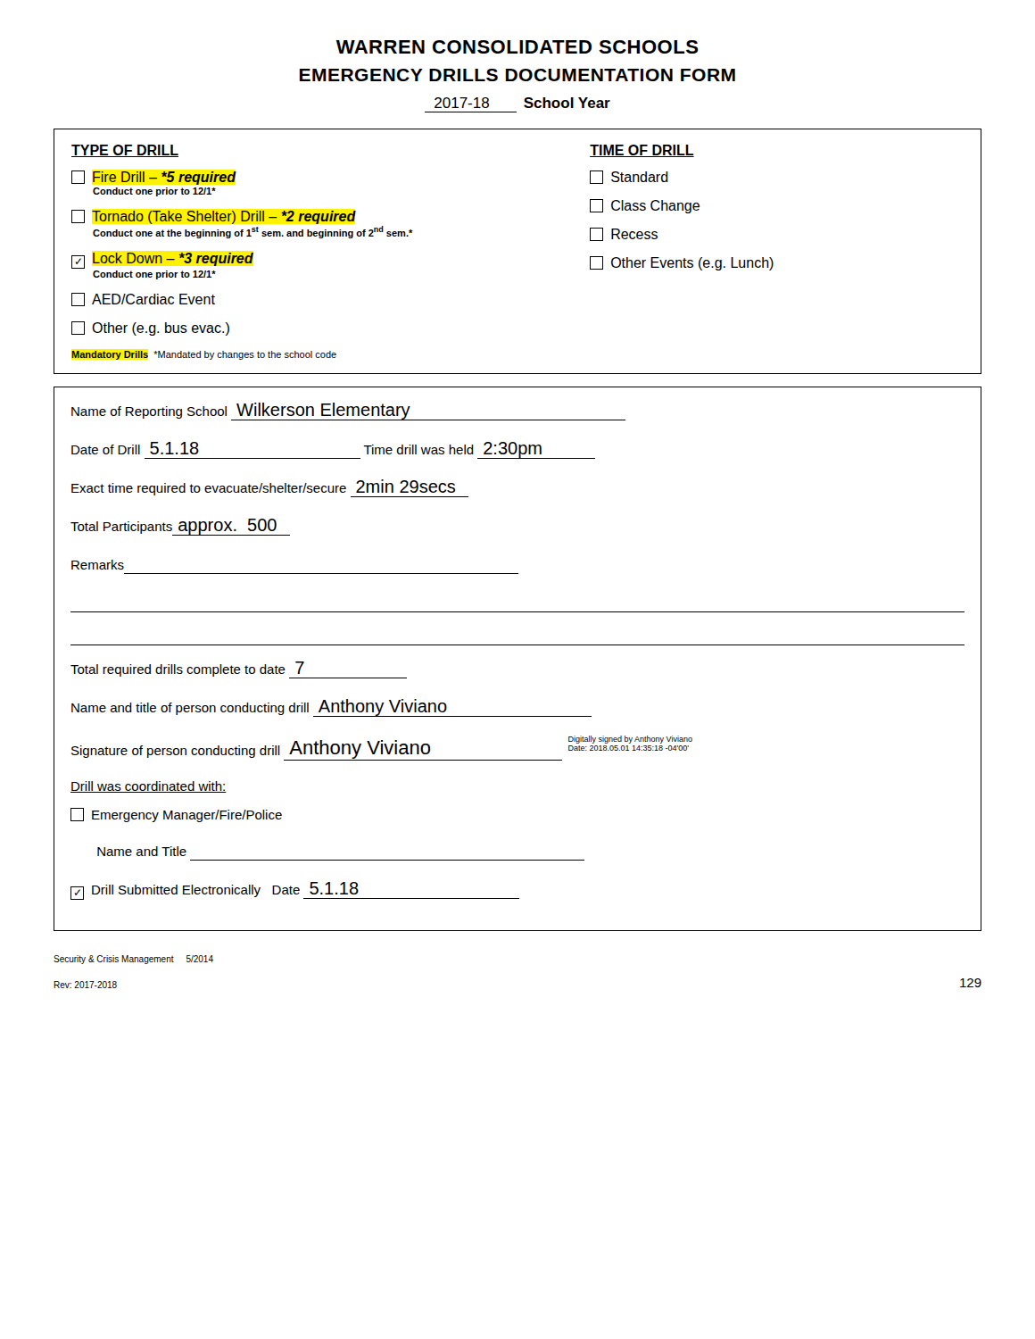WARREN CONSOLIDATED SCHOOLS
EMERGENCY DRILLS DOCUMENTATION FORM
2017-18 School Year
| TYPE OF DRILL Fire Drill – *5 required Conduct one prior to 12/1* Tornado (Take Shelter) Drill – *2 required Conduct one at the beginning of 1 st sem. and beginning of 2 nd sem.* Lock Down – *3 required Conduct one prior to 12/1* AED/Cardiac Event Other (e.g. bus evac.) Mandatory Drills *Mandated by changes to the school code | TIME OF DRILL Standard Class Change Recess Other Events (e.g. Lunch) |
Name of Reporting School Wilkerson Elementary
Date of Drill 5.1.18 Time drill was held 2:30pm
Exact time required to evacuate/shelter/secure 2min 29secs
Total Participantsapprox. 500
Remarks
Total required drills complete to date 7
Name and title of person conducting drill Anthony Viviano
Signature of person conducting drill Anthony Viviano Digitally signed by Anthony Viviano
Date: 2018.05.01 14:35:18 -04'00'
Drill was coordinated with:
Emergency Manager/Fire/Police
Name and Title
Drill Submitted Electronically Date 5.1.18
Security & Crisis Management 5/2014
Rev: 2017-2018 129